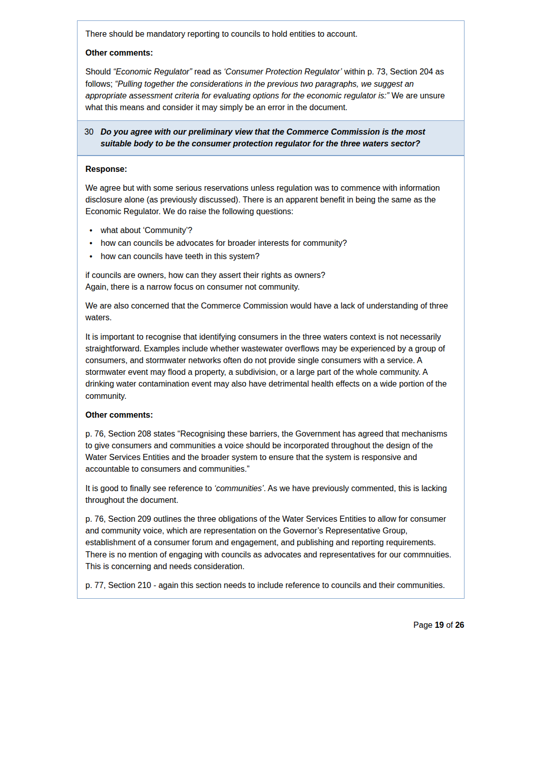There should be mandatory reporting to councils to hold entities to account.
Other comments:
Should “Economic Regulator” read as ‘Consumer Protection Regulator’ within p. 73, Section 204 as follows; “Pulling together the considerations in the previous two paragraphs, we suggest an appropriate assessment criteria for evaluating options for the economic regulator is:” We are unsure what this means and consider it may simply be an error in the document.
30
Do you agree with our preliminary view that the Commerce Commission is the most suitable body to be the consumer protection regulator for the three waters sector?
Response:
We agree but with some serious reservations unless regulation was to commence with information disclosure alone (as previously discussed). There is an apparent benefit in being the same as the Economic Regulator. We do raise the following questions:
what about ‘Community’?
how can councils be advocates for broader interests for community?
how can councils have teeth in this system?
if councils are owners, how can they assert their rights as owners?
Again, there is a narrow focus on consumer not community.
We are also concerned that the Commerce Commission would have a lack of understanding of three waters.
It is important to recognise that identifying consumers in the three waters context is not necessarily straightforward. Examples include whether wastewater overflows may be experienced by a group of consumers, and stormwater networks often do not provide single consumers with a service. A stormwater event may flood a property, a subdivision, or a large part of the whole community. A drinking water contamination event may also have detrimental health effects on a wide portion of the community.
Other comments:
p. 76, Section 208 states “Recognising these barriers, the Government has agreed that mechanisms to give consumers and communities a voice should be incorporated throughout the design of the Water Services Entities and the broader system to ensure that the system is responsive and accountable to consumers and communities.”
It is good to finally see reference to ‘communities’. As we have previously commented, this is lacking throughout the document.
p. 76, Section 209 outlines the three obligations of the Water Services Entities to allow for consumer and community voice, which are representation on the Governor’s Representative Group, establishment of a consumer forum and engagement, and publishing and reporting requirements. There is no mention of engaging with councils as advocates and representatives for our commnuities. This is concerning and needs consideration.
p. 77, Section 210 - again this section needs to include reference to councils and their communities.
Page 19 of 26